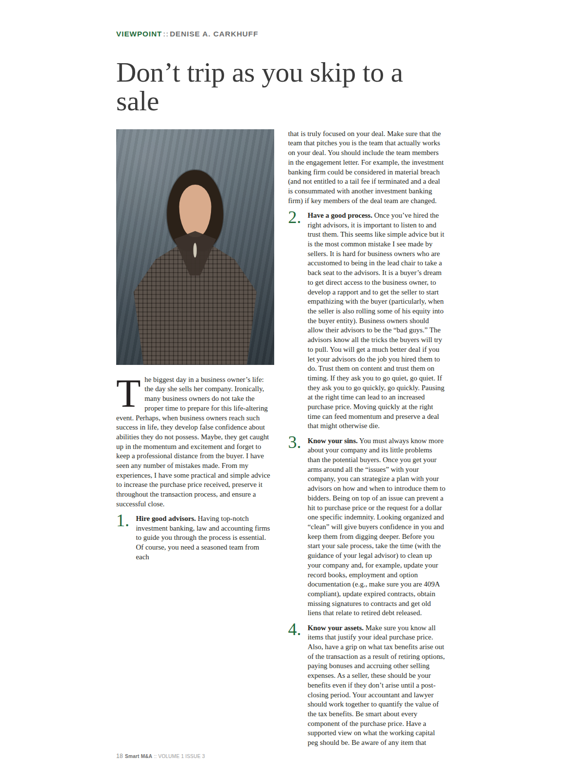VIEWPOINT:: DENISE A. CARKHUFF
Don’t trip as you skip to a sale
The biggest day in a business owner’s life: the day she sells her company. Ironically, many business owners do not take the proper time to prepare for this life-altering event. Perhaps, when business owners reach such success in life, they develop false confidence about abilities they do not possess. Maybe, they get caught up in the momentum and excitement and forget to keep a professional distance from the buyer. I have seen any number of mistakes made. From my experiences, I have some practical and simple advice to increase the purchase price received, preserve it throughout the transaction process, and ensure a successful close.
1.
Hire good advisors. Having top-notch investment banking, law and accounting firms to guide you through the process is essential. Of course, you need a seasoned team from each
that is truly focused on your deal. Make sure that the team that pitches you is the team that actually works on your deal. You should include the team members in the engagement letter. For example, the investment banking firm could be considered in material breach (and not entitled to a tail fee if terminated and a deal is consummated with another investment banking firm) if key members of the deal team are changed.
2.
Have a good process. Once you’ve hired the right advisors, it is important to listen to and trust them. This seems like simple advice but it is the most common mistake I see made by sellers. It is hard for business owners who are accustomed to being in the lead chair to take a back seat to the advisors. It is a buyer’s dream to get direct access to the business owner, to develop a rapport and to get the seller to start empathizing with the buyer (particularly, when the seller is also rolling some of his equity into the buyer entity). Business owners should allow their advisors to be the “bad guys.” The advisors know all the tricks the buyers will try to pull. You will get a much better deal if you let your advisors do the job you hired them to do. Trust them on content and trust them on timing. If they ask you to go quiet, go quiet. If they ask you to go quickly, go quickly. Pausing at the right time can lead to an increased purchase price. Moving quickly at the right time can feed momentum and preserve a deal that might otherwise die.
3.
Know your sins. You must always know more about your company and its little problems than the potential buyers. Once you get your arms around all the “issues” with your company, you can strategize a plan with your advisors on how and when to introduce them to bidders. Being on top of an issue can prevent a hit to purchase price or the request for a dollar one specific indemnity. Looking organized and “clean” will give buyers confidence in you and keep them from digging deeper. Before you start your sale process, take the time (with the guidance of your legal advisor) to clean up your company and, for example, update your record books, employment and option documentation (e.g., make sure you are 409A compliant), update expired contracts, obtain missing signatures to contracts and get old liens that relate to retired debt released.
4.
Know your assets. Make sure you know all items that justify your ideal purchase price. Also, have a grip on what tax benefits arise out of the transaction as a result of retiring options, paying bonuses and accruing other selling expenses. As a seller, these should be your benefits even if they don’t arise until a post-closing period. Your accountant and lawyer should work together to quantify the value of the tax benefits. Be smart about every component of the purchase price. Have a supported view on what the working capital peg should be. Be aware of any item that
18 Smart M&A :: VOLUME 1 ISSUE 3